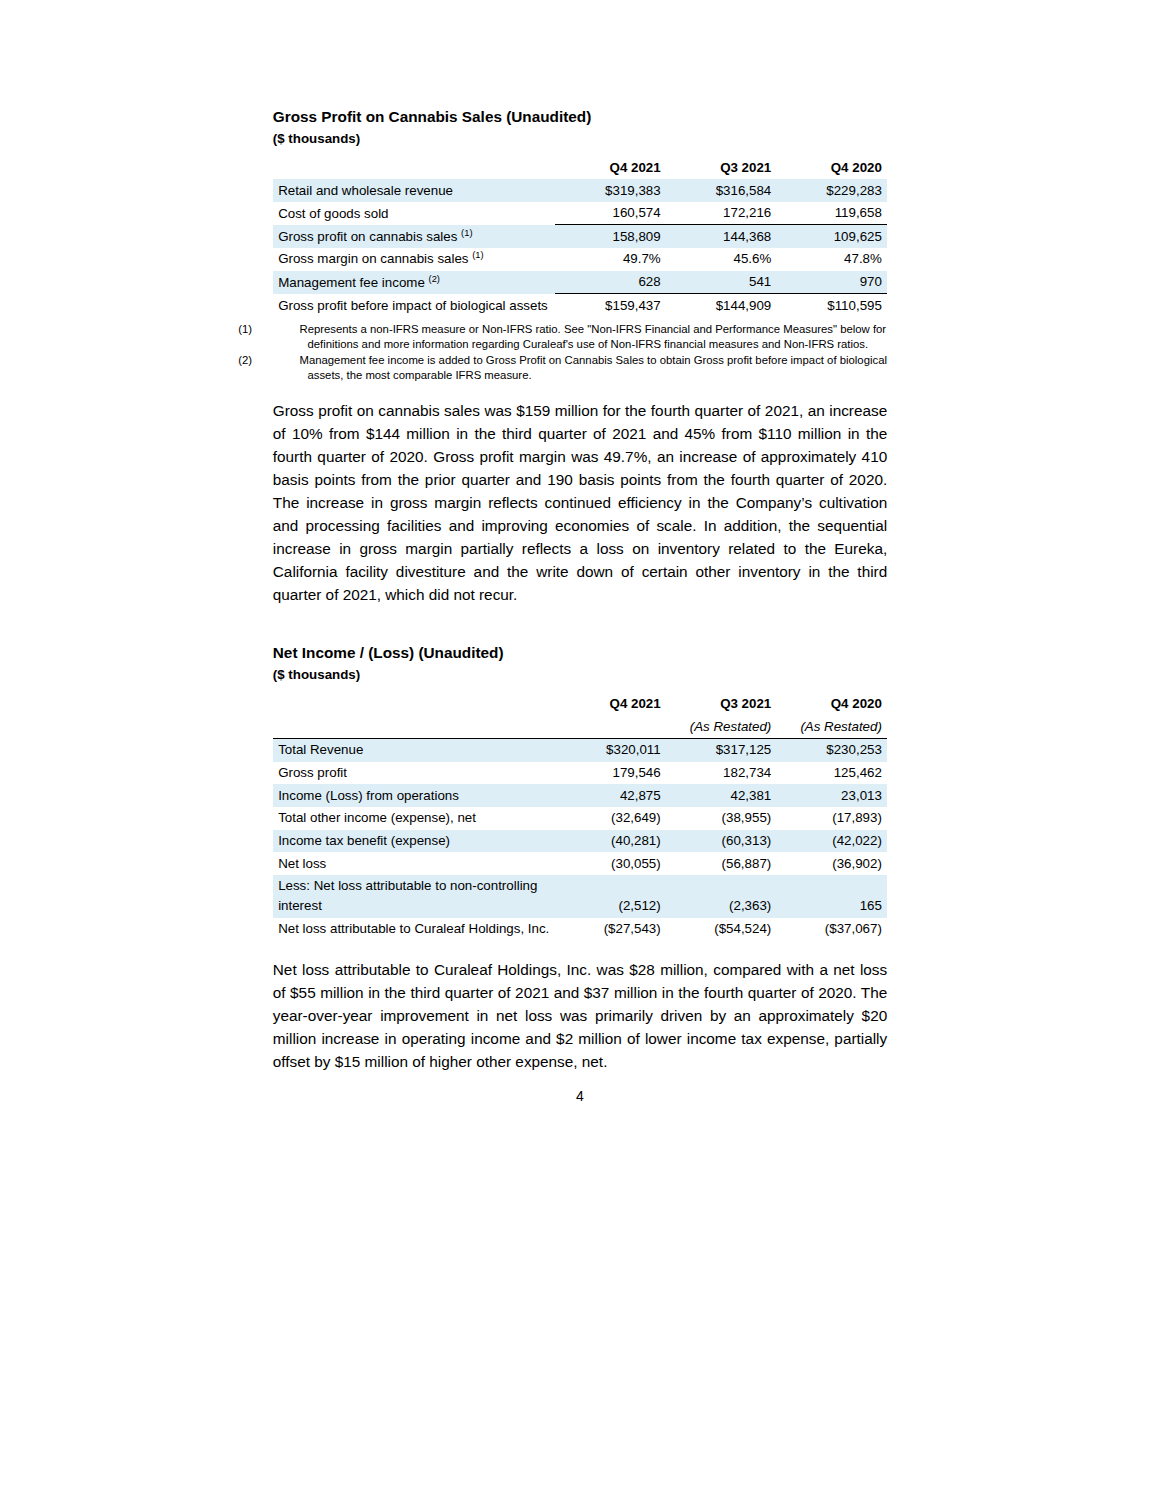Gross Profit on Cannabis Sales (Unaudited)
($ thousands)
| | Q4 2021 | Q3 2021 | Q4 2020 |
| --- | --- | --- | --- |
| Retail and wholesale revenue | $319,383 | $316,584 | $229,283 |
| Cost of goods sold | 160,574 | 172,216 | 119,658 |
| Gross profit on cannabis sales (1) | 158,809 | 144,368 | 109,625 |
| Gross margin on cannabis sales (1) | 49.7% | 45.6% | 47.8% |
| Management fee income (2) | 628 | 541 | 970 |
| Gross profit before impact of biological assets | $159,437 | $144,909 | $110,595 |
(1) Represents a non-IFRS measure or Non-IFRS ratio. See "Non-IFRS Financial and Performance Measures" below for definitions and more information regarding Curaleaf's use of Non-IFRS financial measures and Non-IFRS ratios.
(2) Management fee income is added to Gross Profit on Cannabis Sales to obtain Gross profit before impact of biological assets, the most comparable IFRS measure.
Gross profit on cannabis sales was $159 million for the fourth quarter of 2021, an increase of 10% from $144 million in the third quarter of 2021 and 45% from $110 million in the fourth quarter of 2020. Gross profit margin was 49.7%, an increase of approximately 410 basis points from the prior quarter and 190 basis points from the fourth quarter of 2020. The increase in gross margin reflects continued efficiency in the Company’s cultivation and processing facilities and improving economies of scale. In addition, the sequential increase in gross margin partially reflects a loss on inventory related to the Eureka, California facility divestiture and the write down of certain other inventory in the third quarter of 2021, which did not recur.
Net Income / (Loss) (Unaudited)
($ thousands)
| | Q4 2021 | Q3 2021 | Q4 2020 |
| --- | --- | --- | --- |
| | | (As Restated) | (As Restated) |
| Total Revenue | $320,011 | $317,125 | $230,253 |
| Gross profit | 179,546 | 182,734 | 125,462 |
| Income (Loss) from operations | 42,875 | 42,381 | 23,013 |
| Total other income (expense), net | (32,649) | (38,955) | (17,893) |
| Income tax benefit (expense) | (40,281) | (60,313) | (42,022) |
| Net loss | (30,055) | (56,887) | (36,902) |
| Less: Net loss attributable to non-controlling interest | (2,512) | (2,363) | 165 |
| Net loss attributable to Curaleaf Holdings, Inc. | ($27,543) | ($54,524) | ($37,067) |
Net loss attributable to Curaleaf Holdings, Inc. was $28 million, compared with a net loss of $55 million in the third quarter of 2021 and $37 million in the fourth quarter of 2020. The year-over-year improvement in net loss was primarily driven by an approximately $20 million increase in operating income and $2 million of lower income tax expense, partially offset by $15 million of higher other expense, net.
4